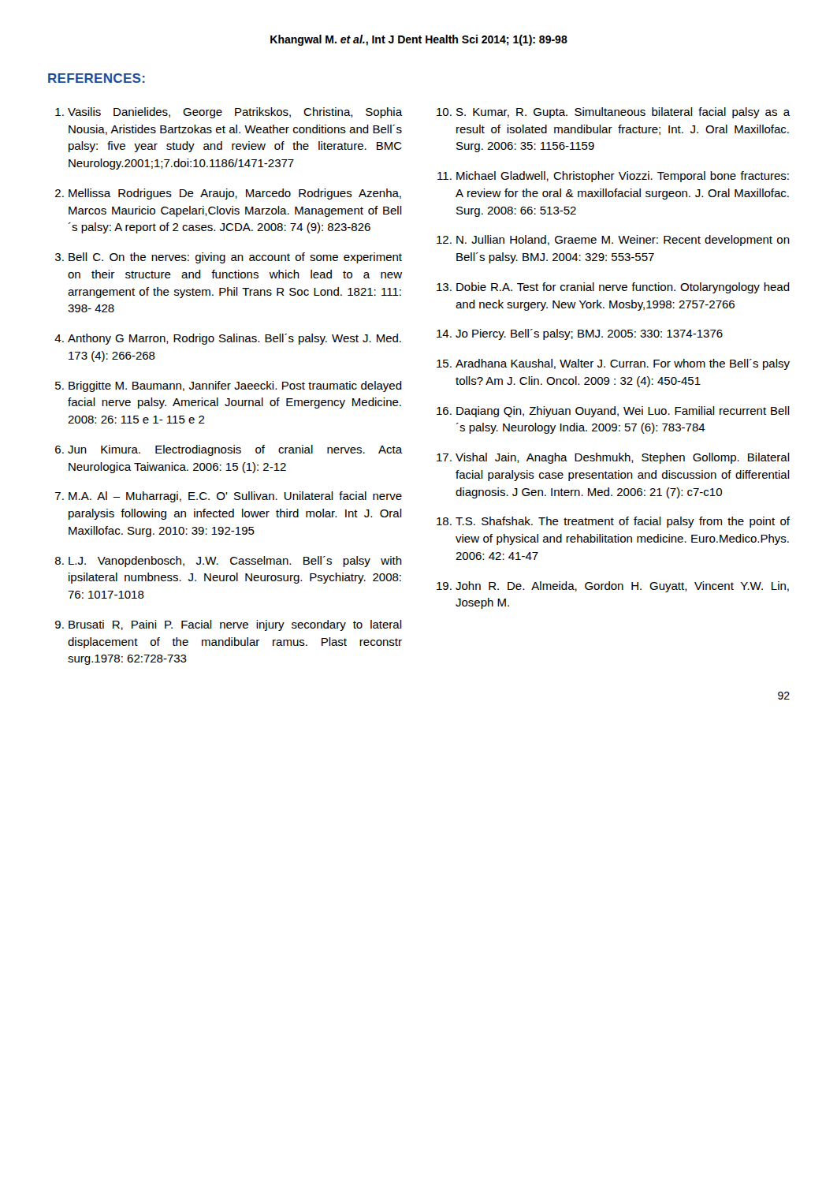Khangwal M. et al., Int J Dent Health Sci 2014; 1(1): 89-98
REFERENCES:
Vasilis Danielides, George Patrikskos, Christina, Sophia Nousia, Aristides Bartzokas et al. Weather conditions and Bell´s palsy: five year study and review of the literature. BMC Neurology.2001;1;7.doi:10.1186/1471-2377
Mellissa Rodrigues De Araujo, Marcedo Rodrigues Azenha, Marcos Mauricio Capelari,Clovis Marzola. Management of Bell´s palsy: A report of 2 cases. JCDA. 2008: 74 (9): 823-826
Bell C. On the nerves: giving an account of some experiment on their structure and functions which lead to a new arrangement of the system. Phil Trans R Soc Lond. 1821: 111: 398- 428
Anthony G Marron, Rodrigo Salinas. Bell´s palsy. West J. Med. 173 (4): 266-268
Briggitte M. Baumann, Jannifer Jaeecki. Post traumatic delayed facial nerve palsy. Americal Journal of Emergency Medicine. 2008: 26: 115 e 1- 115 e 2
Jun Kimura. Electrodiagnosis of cranial nerves. Acta Neurologica Taiwanica. 2006: 15 (1): 2-12
M.A. Al – Muharragi, E.C. O' Sullivan. Unilateral facial nerve paralysis following an infected lower third molar. Int J. Oral Maxillofac. Surg. 2010: 39: 192-195
L.J. Vanopdenbosch, J.W. Casselman. Bell´s palsy with ipsilateral numbness. J. Neurol Neurosurg. Psychiatry. 2008: 76: 1017-1018
Brusati R, Paini P. Facial nerve injury secondary to lateral displacement of the mandibular ramus. Plast reconstr surg.1978: 62:728-733
S. Kumar, R. Gupta. Simultaneous bilateral facial palsy as a result of isolated mandibular fracture; Int. J. Oral Maxillofac. Surg. 2006: 35: 1156-1159
Michael Gladwell, Christopher Viozzi. Temporal bone fractures: A review for the oral & maxillofacial surgeon. J. Oral Maxillofac. Surg. 2008: 66: 513-52
N. Jullian Holand, Graeme M. Weiner: Recent development on Bell´s palsy. BMJ. 2004: 329: 553-557
Dobie R.A. Test for cranial nerve function. Otolaryngology head and neck surgery. New York. Mosby,1998: 2757-2766
Jo Piercy. Bell´s palsy; BMJ. 2005: 330: 1374-1376
Aradhana Kaushal, Walter J. Curran. For whom the Bell´s palsy tolls? Am J. Clin. Oncol. 2009 : 32 (4): 450-451
Daqiang Qin, Zhiyuan Ouyand, Wei Luo. Familial recurrent Bell´s palsy. Neurology India. 2009: 57 (6): 783-784
Vishal Jain, Anagha Deshmukh, Stephen Gollomp. Bilateral facial paralysis case presentation and discussion of differential diagnosis. J Gen. Intern. Med. 2006: 21 (7): c7-c10
T.S. Shafshak. The treatment of facial palsy from the point of view of physical and rehabilitation medicine. Euro.Medico.Phys. 2006: 42: 41-47
John R. De. Almeida, Gordon H. Guyatt, Vincent Y.W. Lin, Joseph M.
92